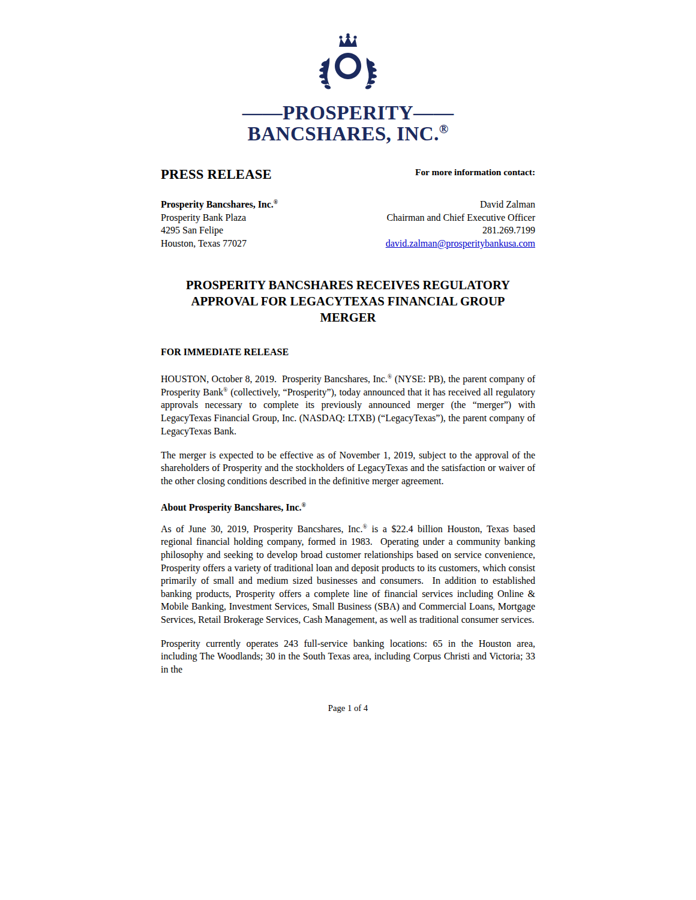——PROSPERITY—— BANCSHARES, INC.®
| PRESS RELEASE | For more information contact: |
| Prosperity Bancshares, Inc. ® Prosperity Bank Plaza 4295 San Felipe Houston, Texas 77027 | David Zalman Chairman and Chief Executive Officer 281.269.7199 david.zalman@prosperitybankusa.com |
Prosperity Bancshares Receives Regulatory Approval for LegacyTexas Financial Group Merger
FOR IMMEDIATE RELEASE
HOUSTON, October 8, 2019. Prosperity Bancshares, Inc.® (NYSE: PB), the parent company of Prosperity Bank® (collectively, “Prosperity”), today announced that it has received all regulatory approvals necessary to complete its previously announced merger (the “merger”) with LegacyTexas Financial Group, Inc. (NASDAQ: LTXB) (“LegacyTexas”), the parent company of LegacyTexas Bank.
The merger is expected to be effective as of November 1, 2019, subject to the approval of the shareholders of Prosperity and the stockholders of LegacyTexas and the satisfaction or waiver of the other closing conditions described in the definitive merger agreement.
About Prosperity Bancshares, Inc.®
As of June 30, 2019, Prosperity Bancshares, Inc.® is a $22.4 billion Houston, Texas based regional financial holding company, formed in 1983. Operating under a community banking philosophy and seeking to develop broad customer relationships based on service convenience, Prosperity offers a variety of traditional loan and deposit products to its customers, which consist primarily of small and medium sized businesses and consumers. In addition to established banking products, Prosperity offers a complete line of financial services including Online & Mobile Banking, Investment Services, Small Business (SBA) and Commercial Loans, Mortgage Services, Retail Brokerage Services, Cash Management, as well as traditional consumer services.
Prosperity currently operates 243 full-service banking locations: 65 in the Houston area, including The Woodlands; 30 in the South Texas area, including Corpus Christi and Victoria; 33 in the
Page 1 of 4